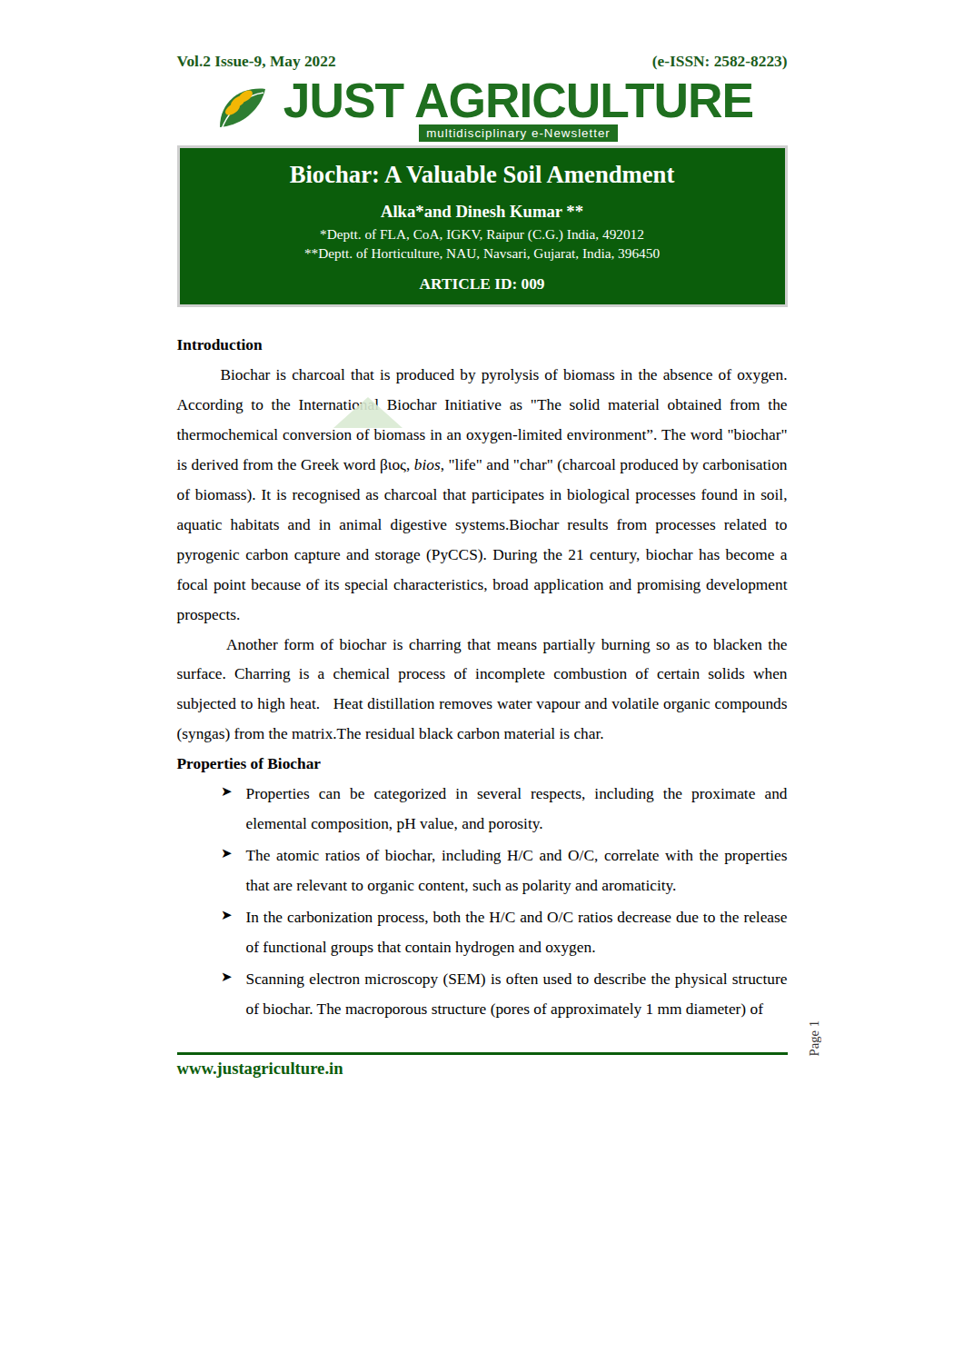Vol.2 Issue-9, May 2022
(e-ISSN: 2582-8223)
JUST AGRICULTURE
multidisciplinary e-Newsletter
Biochar: A Valuable Soil Amendment
Alka*and Dinesh Kumar **
*Deptt. of FLA, CoA, IGKV, Raipur (C.G.) India, 492012
**Deptt. of Horticulture, NAU, Navsari, Gujarat, India, 396450
ARTICLE ID: 009
Introduction
Biochar is charcoal that is produced by pyrolysis of biomass in the absence of oxygen. According to the International Biochar Initiative as "The solid material obtained from the thermochemical conversion of biomass in an oxygen-limited environment”. The word "biochar" is derived from the Greek word βιος, bios, "life" and "char" (charcoal produced by carbonisation of biomass). It is recognised as charcoal that participates in biological processes found in soil, aquatic habitats and in animal digestive systems.Biochar results from processes related to pyrogenic carbon capture and storage (PyCCS). During the 21 century, biochar has become a focal point because of its special characteristics, broad application and promising development prospects.
Another form of biochar is charring that means partially burning so as to blacken the surface. Charring is a chemical process of incomplete combustion of certain solids when subjected to high heat. Heat distillation removes water vapour and volatile organic compounds (syngas) from the matrix.The residual black carbon material is char.
Properties of Biochar
Properties can be categorized in several respects, including the proximate and elemental composition, pH value, and porosity.
The atomic ratios of biochar, including H/C and O/C, correlate with the properties that are relevant to organic content, such as polarity and aromaticity.
In the carbonization process, both the H/C and O/C ratios decrease due to the release of functional groups that contain hydrogen and oxygen.
Scanning electron microscopy (SEM) is often used to describe the physical structure of biochar. The macroporous structure (pores of approximately 1 mm diameter) of
www.justagriculture.in
Page 1